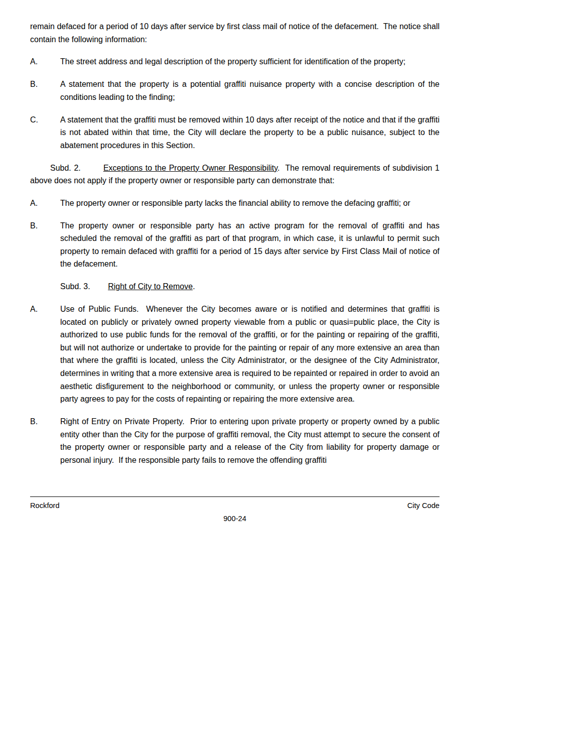remain defaced for a period of 10 days after service by first class mail of notice of the defacement. The notice shall contain the following information:
A.
The street address and legal description of the property sufficient for identification of the property;
B.
A statement that the property is a potential graffiti nuisance property with a concise description of the conditions leading to the finding;
C.
A statement that the graffiti must be removed within 10 days after receipt of the notice and that if the graffiti is not abated within that time, the City will declare the property to be a public nuisance, subject to the abatement procedures in this Section.
Subd. 2. Exceptions to the Property Owner Responsibility. The removal requirements of subdivision 1 above does not apply if the property owner or responsible party can demonstrate that:
A.
The property owner or responsible party lacks the financial ability to remove the defacing graffiti; or
B.
The property owner or responsible party has an active program for the removal of graffiti and has scheduled the removal of the graffiti as part of that program, in which case, it is unlawful to permit such property to remain defaced with graffiti for a period of 15 days after service by First Class Mail of notice of the defacement.
Subd. 3. Right of City to Remove.
A.
Use of Public Funds. Whenever the City becomes aware or is notified and determines that graffiti is located on publicly or privately owned property viewable from a public or quasi=public place, the City is authorized to use public funds for the removal of the graffiti, or for the painting or repairing of the graffiti, but will not authorize or undertake to provide for the painting or repair of any more extensive an area than that where the graffiti is located, unless the City Administrator, or the designee of the City Administrator, determines in writing that a more extensive area is required to be repainted or repaired in order to avoid an aesthetic disfigurement to the neighborhood or community, or unless the property owner or responsible party agrees to pay for the costs of repainting or repairing the more extensive area.
B.
Right of Entry on Private Property. Prior to entering upon private property or property owned by a public entity other than the City for the purpose of graffiti removal, the City must attempt to secure the consent of the property owner or responsible party and a release of the City from liability for property damage or personal injury. If the responsible party fails to remove the offending graffiti
Rockford City Code
900-24